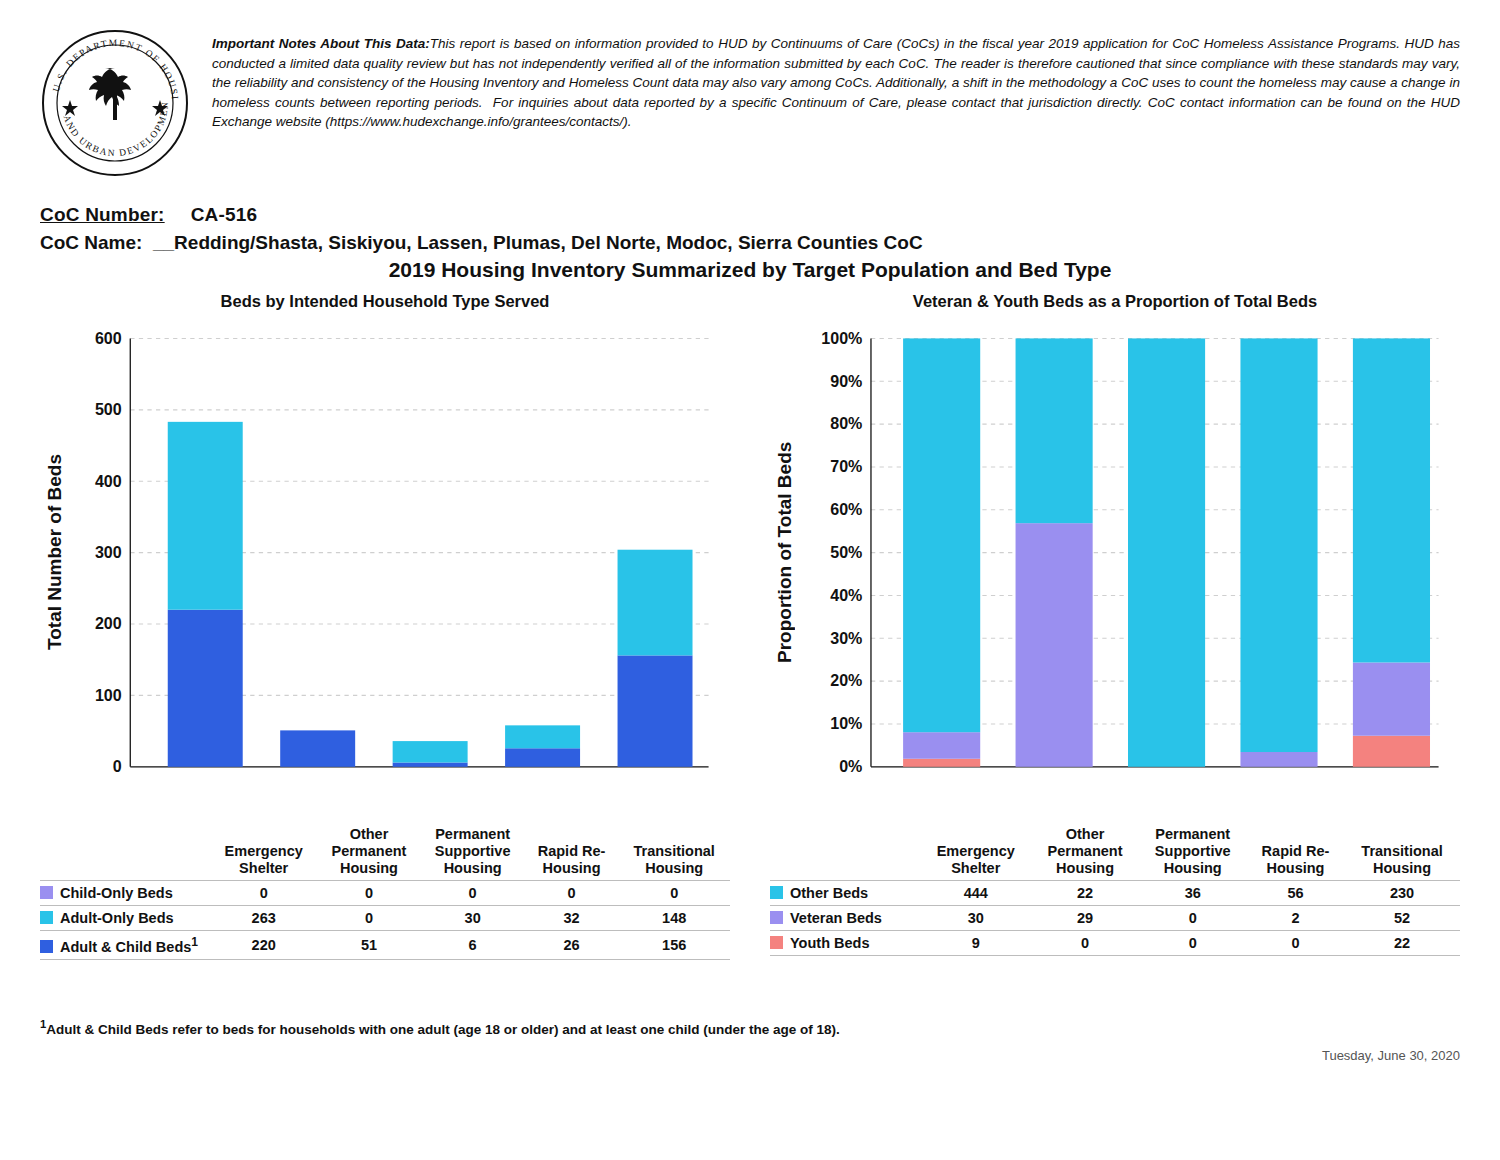U.S. DEPARTMENT OF HOUSING AND URBAN DEVELOPMENT
Important Notes About This Data: This report is based on information provided to HUD by Continuums of Care (CoCs) in the fiscal year 2019 application for CoC Homeless Assistance Programs. HUD has conducted a limited data quality review but has not independently verified all of the information submitted by each CoC. The reader is therefore cautioned that since compliance with these standards may vary, the reliability and consistency of the Housing Inventory and Homeless Count data may also vary among CoCs. Additionally, a shift in the methodology a CoC uses to count the homeless may cause a change in homeless counts between reporting periods. For inquiries about data reported by a specific Continuum of Care, please contact that jurisdiction directly. CoC contact information can be found on the HUD Exchange website (https://www.hudexchange.info/grantees/contacts/).
CoC Number: CA-516
CoC Name: __Redding/Shasta, Siskiyou, Lassen, Plumas, Del Norte, Modoc, Sierra Counties CoC
2019 Housing Inventory Summarized by Target Population and Bed Type
Beds by Intended Household Type Served
Total Number of Beds
600 500 400 300 200 100 0
| | Emergency Shelter | Other Permanent Housing | Permanent Supportive Housing | Rapid Re- Housing | Transitional Housing |
| Child-Only Beds | 0 | 0 | 0 | 0 | 0 |
| Adult-Only Beds | 263 | 0 | 30 | 32 | 148 |
| Adult & Child Beds 1 | 220 | 51 | 6 | 26 | 156 |
Veteran & Youth Beds as a Proportion of Total Beds
Proportion of Total Beds
100% 90% 80% 70% 60% 50% 40% 30% 20% 10% 0%
| | Emergency Shelter | Other Permanent Housing | Permanent Supportive Housing | Rapid Re- Housing | Transitional Housing |
| Other Beds | 444 | 22 | 36 | 56 | 230 |
| Veteran Beds | 30 | 29 | 0 | 2 | 52 |
| Youth Beds | 9 | 0 | 0 | 0 | 22 |
1Adult & Child Beds refer to beds for households with one adult (age 18 or older) and at least one child (under the age of 18).
Tuesday, June 30, 2020